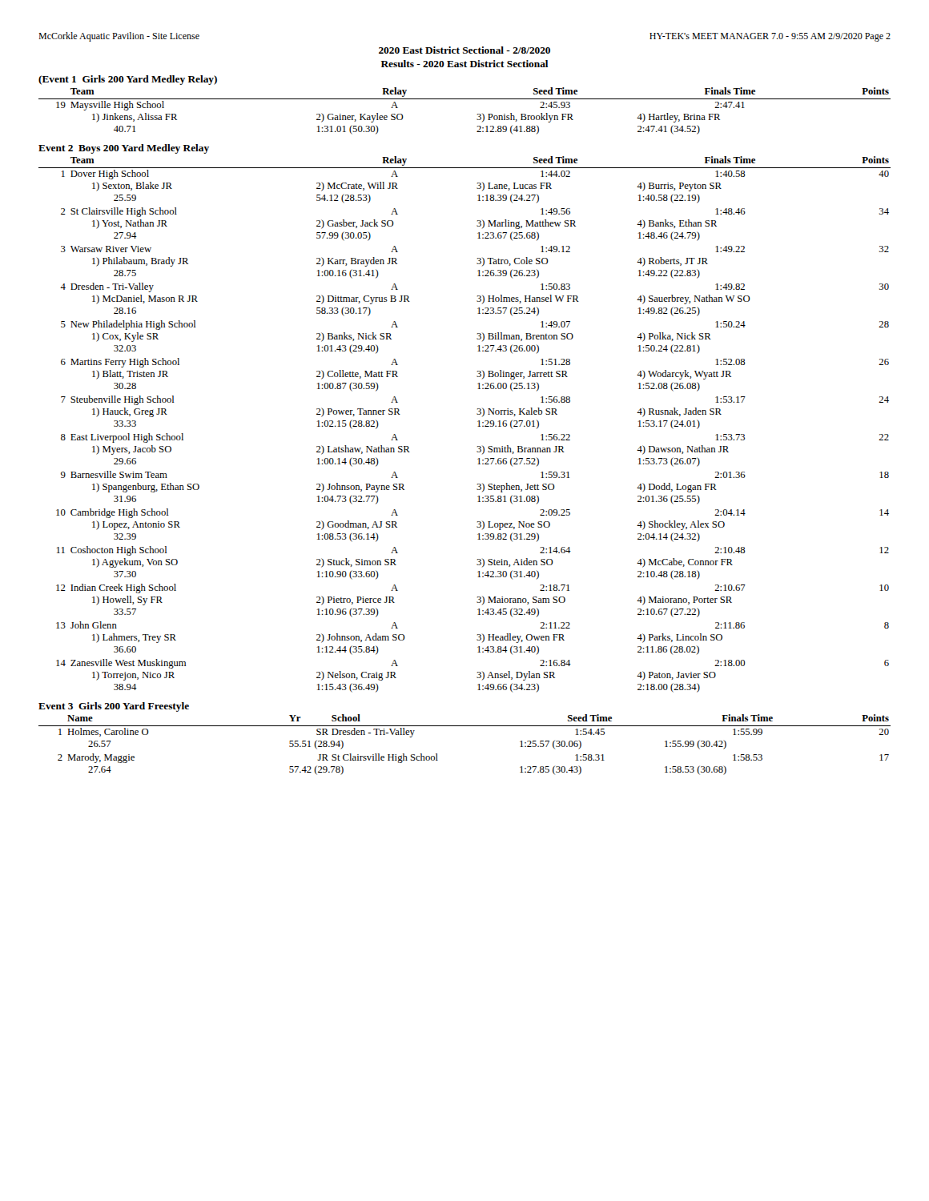McCorkle Aquatic Pavilion - Site License HY-TEK's MEET MANAGER 7.0 - 9:55 AM 2/9/2020 Page 2
2020 East District Sectional - 2/8/2020
Results - 2020 East District Sectional
(Event 1 Girls 200 Yard Medley Relay)
| | Team | Relay | Seed Time | Finals Time | Points |
| --- | --- | --- | --- | --- | --- |
| 19 | Maysville High School | A | 2:45.93 | 2:47.41 | |
| | 1) Jinkens, Alissa FR | 2) Gainer, Kaylee SO | 3) Ponish, Brooklyn FR | 4) Hartley, Brina FR | |
| | 40.71 | 1:31.01 (50.30) | 2:12.89 (41.88) | 2:47.41 (34.52) | |
Event 2 Boys 200 Yard Medley Relay
| | Team | Relay | Seed Time | Finals Time | Points |
| --- | --- | --- | --- | --- | --- |
| 1 | Dover High School | A | 1:44.02 | 1:40.58 | 40 |
| | 1) Sexton, Blake JR | 2) McCrate, Will JR | 3) Lane, Lucas FR | 4) Burris, Peyton SR | |
| | 25.59 | 54.12 (28.53) | 1:18.39 (24.27) | 1:40.58 (22.19) | |
| 2 | St Clairsville High School | A | 1:49.56 | 1:48.46 | 34 |
| | 1) Yost, Nathan JR | 2) Gasber, Jack SO | 3) Marling, Matthew SR | 4) Banks, Ethan SR | |
| | 27.94 | 57.99 (30.05) | 1:23.67 (25.68) | 1:48.46 (24.79) | |
| 3 | Warsaw River View | A | 1:49.12 | 1:49.22 | 32 |
| | 1) Philabaum, Brady JR | 2) Karr, Brayden JR | 3) Tatro, Cole SO | 4) Roberts, JT JR | |
| | 28.75 | 1:00.16 (31.41) | 1:26.39 (26.23) | 1:49.22 (22.83) | |
| 4 | Dresden - Tri-Valley | A | 1:50.83 | 1:49.82 | 30 |
| | 1) McDaniel, Mason R JR | 2) Dittmar, Cyrus B JR | 3) Holmes, Hansel W FR | 4) Sauerbrey, Nathan W SO | |
| | 28.16 | 58.33 (30.17) | 1:23.57 (25.24) | 1:49.82 (26.25) | |
| 5 | New Philadelphia High School | A | 1:49.07 | 1:50.24 | 28 |
| | 1) Cox, Kyle SR | 2) Banks, Nick SR | 3) Billman, Brenton SO | 4) Polka, Nick SR | |
| | 32.03 | 1:01.43 (29.40) | 1:27.43 (26.00) | 1:50.24 (22.81) | |
| 6 | Martins Ferry High School | A | 1:51.28 | 1:52.08 | 26 |
| | 1) Blatt, Tristen JR | 2) Collette, Matt FR | 3) Bolinger, Jarrett SR | 4) Wodarcyk, Wyatt JR | |
| | 30.28 | 1:00.87 (30.59) | 1:26.00 (25.13) | 1:52.08 (26.08) | |
| 7 | Steubenville High School | A | 1:56.88 | 1:53.17 | 24 |
| | 1) Hauck, Greg JR | 2) Power, Tanner SR | 3) Norris, Kaleb SR | 4) Rusnak, Jaden SR | |
| | 33.33 | 1:02.15 (28.82) | 1:29.16 (27.01) | 1:53.17 (24.01) | |
| 8 | East Liverpool High School | A | 1:56.22 | 1:53.73 | 22 |
| | 1) Myers, Jacob SO | 2) Latshaw, Nathan SR | 3) Smith, Brannan JR | 4) Dawson, Nathan JR | |
| | 29.66 | 1:00.14 (30.48) | 1:27.66 (27.52) | 1:53.73 (26.07) | |
| 9 | Barnesville Swim Team | A | 1:59.31 | 2:01.36 | 18 |
| | 1) Spangenburg, Ethan SO | 2) Johnson, Payne SR | 3) Stephen, Jett SO | 4) Dodd, Logan FR | |
| | 31.96 | 1:04.73 (32.77) | 1:35.81 (31.08) | 2:01.36 (25.55) | |
| 10 | Cambridge High School | A | 2:09.25 | 2:04.14 | 14 |
| | 1) Lopez, Antonio SR | 2) Goodman, AJ SR | 3) Lopez, Noe SO | 4) Shockley, Alex SO | |
| | 32.39 | 1:08.53 (36.14) | 1:39.82 (31.29) | 2:04.14 (24.32) | |
| 11 | Coshocton High School | A | 2:14.64 | 2:10.48 | 12 |
| | 1) Agyekum, Von SO | 2) Stuck, Simon SR | 3) Stein, Aiden SO | 4) McCabe, Connor FR | |
| | 37.30 | 1:10.90 (33.60) | 1:42.30 (31.40) | 2:10.48 (28.18) | |
| 12 | Indian Creek High School | A | 2:18.71 | 2:10.67 | 10 |
| | 1) Howell, Sy FR | 2) Pietro, Pierce JR | 3) Maiorano, Sam SO | 4) Maiorano, Porter SR | |
| | 33.57 | 1:10.96 (37.39) | 1:43.45 (32.49) | 2:10.67 (27.22) | |
| 13 | John Glenn | A | 2:11.22 | 2:11.86 | 8 |
| | 1) Lahmers, Trey SR | 2) Johnson, Adam SO | 3) Headley, Owen FR | 4) Parks, Lincoln SO | |
| | 36.60 | 1:12.44 (35.84) | 1:43.84 (31.40) | 2:11.86 (28.02) | |
| 14 | Zanesville West Muskingum | A | 2:16.84 | 2:18.00 | 6 |
| | 1) Torrejon, Nico JR | 2) Nelson, Craig JR | 3) Ansel, Dylan SR | 4) Paton, Javier SO | |
| | 38.94 | 1:15.43 (36.49) | 1:49.66 (34.23) | 2:18.00 (28.34) | |
Event 3 Girls 200 Yard Freestyle
| | Name | Yr | School | Seed Time | Finals Time | Points |
| --- | --- | --- | --- | --- | --- | --- |
| 1 | Holmes, Caroline O | SR | Dresden - Tri-Valley | 1:54.45 | 1:55.99 | 20 |
| | 26.57 | 55.51 (28.94) | 1:25.57 (30.06) | 1:55.99 (30.42) | |
| 2 | Marody, Maggie | JR | St Clairsville High School | 1:58.31 | 1:58.53 | 17 |
| | 27.64 | 57.42 (29.78) | 1:27.85 (30.43) | 1:58.53 (30.68) | |